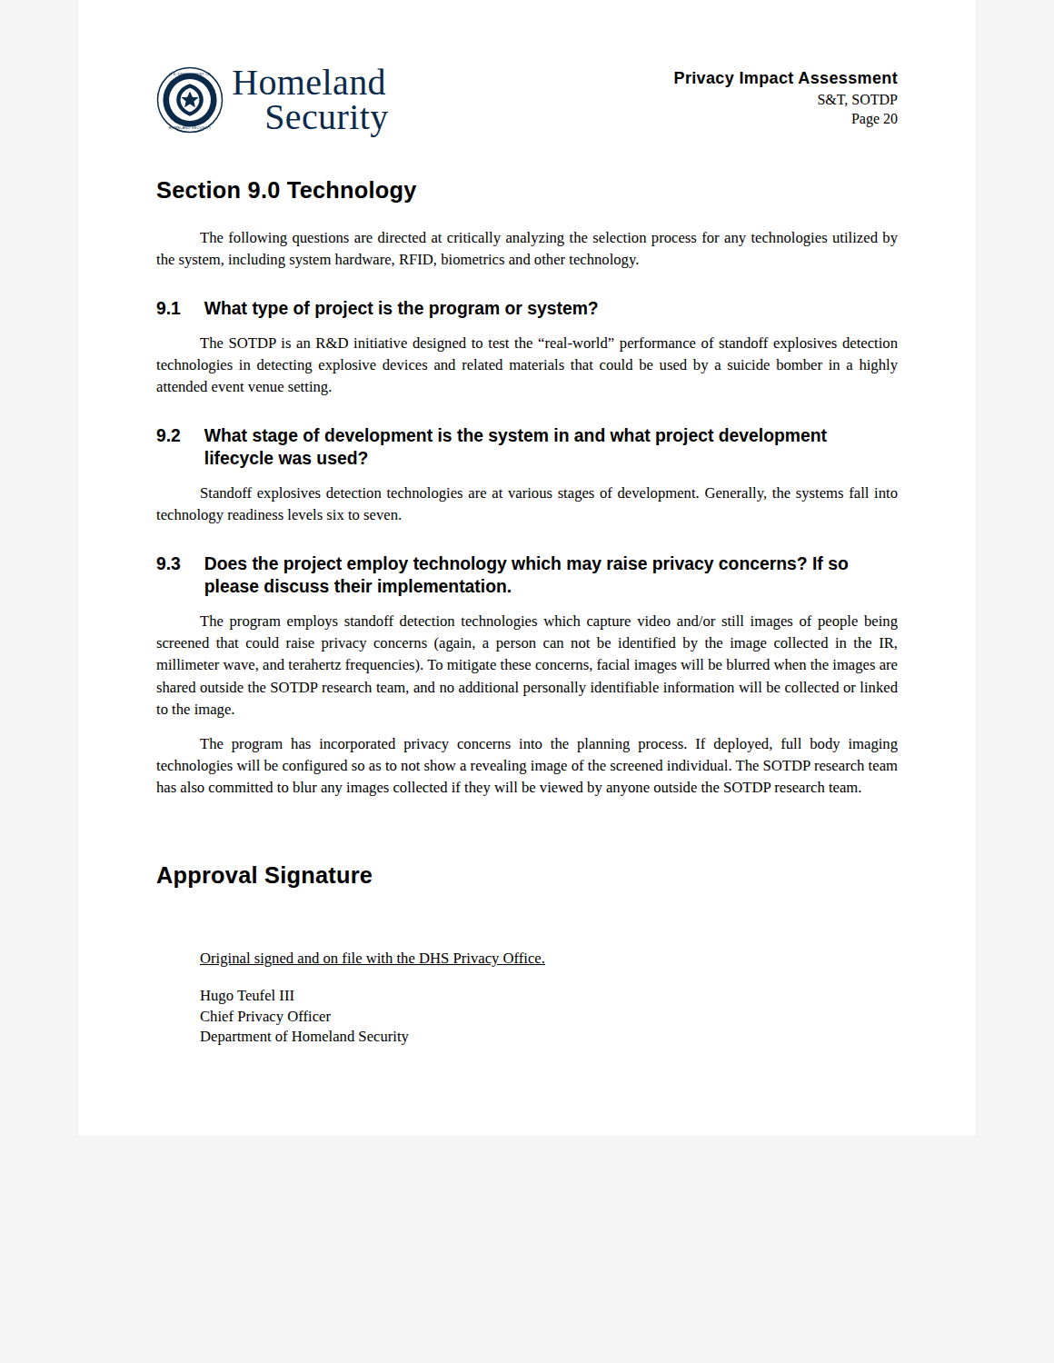U.S. DEPARTMENT OF HOMELAND SECURITY Homeland Security
Privacy Impact Assessment
S&T, SOTDP
Page 20
Section 9.0 Technology
The following questions are directed at critically analyzing the selection process for any technologies utilized by the system, including system hardware, RFID, biometrics and other technology.
9.1 What type of project is the program or system?
The SOTDP is an R&D initiative designed to test the “real-world” performance of standoff explosives detection technologies in detecting explosive devices and related materials that could be used by a suicide bomber in a highly attended event venue setting.
9.2 What stage of development is the system in and what project development lifecycle was used?
Standoff explosives detection technologies are at various stages of development. Generally, the systems fall into technology readiness levels six to seven.
9.3 Does the project employ technology which may raise privacy concerns? If so please discuss their implementation.
The program employs standoff detection technologies which capture video and/or still images of people being screened that could raise privacy concerns (again, a person can not be identified by the image collected in the IR, millimeter wave, and terahertz frequencies). To mitigate these concerns, facial images will be blurred when the images are shared outside the SOTDP research team, and no additional personally identifiable information will be collected or linked to the image.
The program has incorporated privacy concerns into the planning process. If deployed, full body imaging technologies will be configured so as to not show a revealing image of the screened individual. The SOTDP research team has also committed to blur any images collected if they will be viewed by anyone outside the SOTDP research team.
Approval Signature
Original signed and on file with the DHS Privacy Office.
Hugo Teufel III
Chief Privacy Officer
Department of Homeland Security